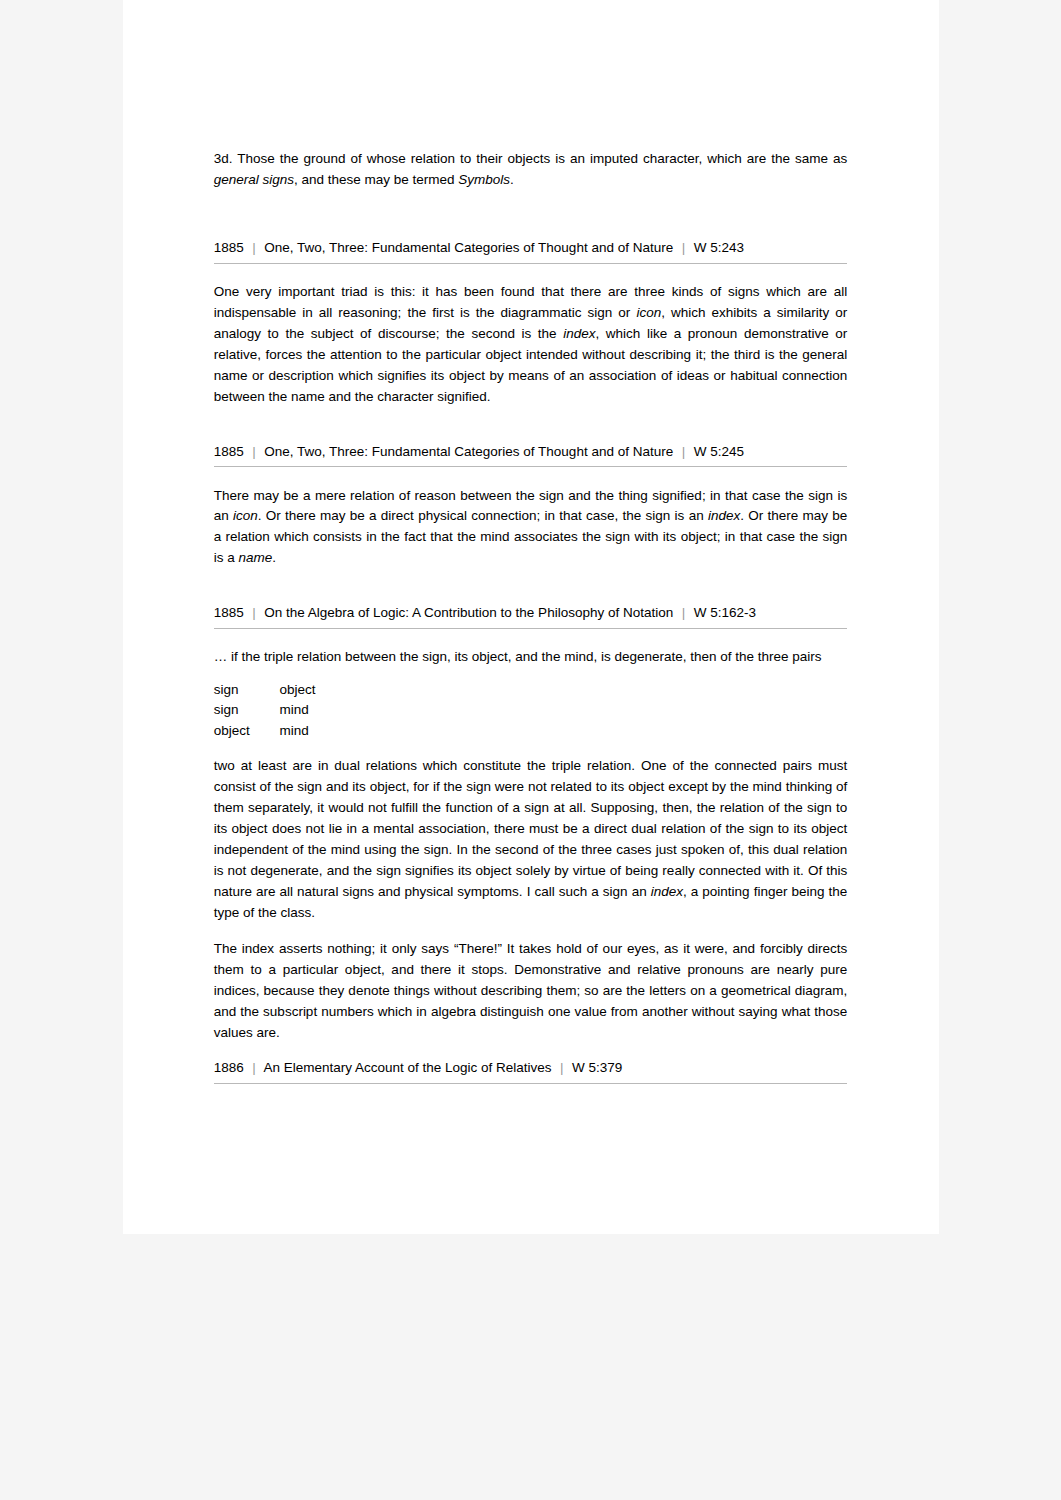3d. Those the ground of whose relation to their objects is an imputed character, which are the same as general signs, and these may be termed Symbols.
1885 | One, Two, Three: Fundamental Categories of Thought and of Nature | W 5:243
One very important triad is this: it has been found that there are three kinds of signs which are all indispensable in all reasoning; the first is the diagrammatic sign or icon, which exhibits a similarity or analogy to the subject of discourse; the second is the index, which like a pronoun demonstrative or relative, forces the attention to the particular object intended without describing it; the third is the general name or description which signifies its object by means of an association of ideas or habitual connection between the name and the character signified.
1885 | One, Two, Three: Fundamental Categories of Thought and of Nature | W 5:245
There may be a mere relation of reason between the sign and the thing signified; in that case the sign is an icon. Or there may be a direct physical connection; in that case, the sign is an index. Or there may be a relation which consists in the fact that the mind associates the sign with its object; in that case the sign is a name.
1885 | On the Algebra of Logic: A Contribution to the Philosophy of Notation | W 5:162-3
… if the triple relation between the sign, its object, and the mind, is degenerate, then of the three pairs
| sign | object |
| sign | mind |
| object | mind |
two at least are in dual relations which constitute the triple relation. One of the connected pairs must consist of the sign and its object, for if the sign were not related to its object except by the mind thinking of them separately, it would not fulfill the function of a sign at all. Supposing, then, the relation of the sign to its object does not lie in a mental association, there must be a direct dual relation of the sign to its object independent of the mind using the sign. In the second of the three cases just spoken of, this dual relation is not degenerate, and the sign signifies its object solely by virtue of being really connected with it. Of this nature are all natural signs and physical symptoms. I call such a sign an index, a pointing finger being the type of the class.
The index asserts nothing; it only says “There!” It takes hold of our eyes, as it were, and forcibly directs them to a particular object, and there it stops. Demonstrative and relative pronouns are nearly pure indices, because they denote things without describing them; so are the letters on a geometrical diagram, and the subscript numbers which in algebra distinguish one value from another without saying what those values are.
1886 | An Elementary Account of the Logic of Relatives | W 5:379